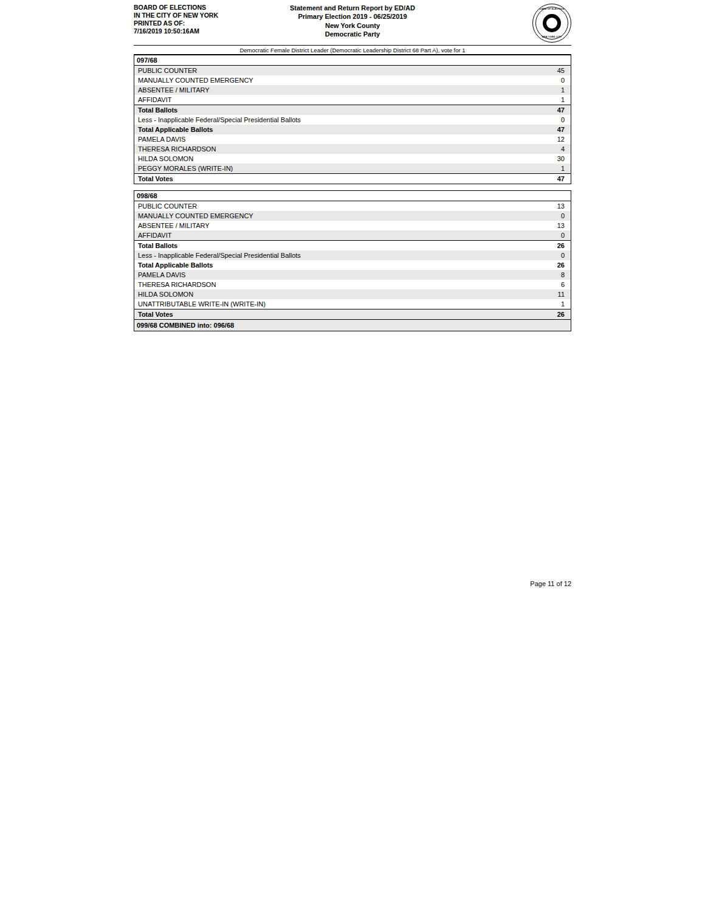BOARD OF ELECTIONS
IN THE CITY OF NEW YORK
PRINTED AS OF:
7/16/2019 10:50:16AM
Statement and Return Report by ED/AD
Primary Election 2019 - 06/25/2019
New York County
Democratic Party
BOARD OF ELECTIONS
NEW YORK CITY
Democratic Female District Leader (Democratic Leadership District 68 Part A), vote for 1
097/68
| PUBLIC COUNTER | 45 |
| MANUALLY COUNTED EMERGENCY | 0 |
| ABSENTEE / MILITARY | 1 |
| AFFIDAVIT | 1 |
| Total Ballots | 47 |
| Less - Inapplicable Federal/Special Presidential Ballots | 0 |
| Total Applicable Ballots | 47 |
| PAMELA DAVIS | 12 |
| THERESA RICHARDSON | 4 |
| HILDA SOLOMON | 30 |
| PEGGY MORALES (WRITE-IN) | 1 |
| Total Votes | 47 |
098/68
| PUBLIC COUNTER | 13 |
| MANUALLY COUNTED EMERGENCY | 0 |
| ABSENTEE / MILITARY | 13 |
| AFFIDAVIT | 0 |
| Total Ballots | 26 |
| Less - Inapplicable Federal/Special Presidential Ballots | 0 |
| Total Applicable Ballots | 26 |
| PAMELA DAVIS | 8 |
| THERESA RICHARDSON | 6 |
| HILDA SOLOMON | 11 |
| UNATTRIBUTABLE WRITE-IN (WRITE-IN) | 1 |
| Total Votes | 26 |
099/68 COMBINED into: 096/68
Page 11 of 12